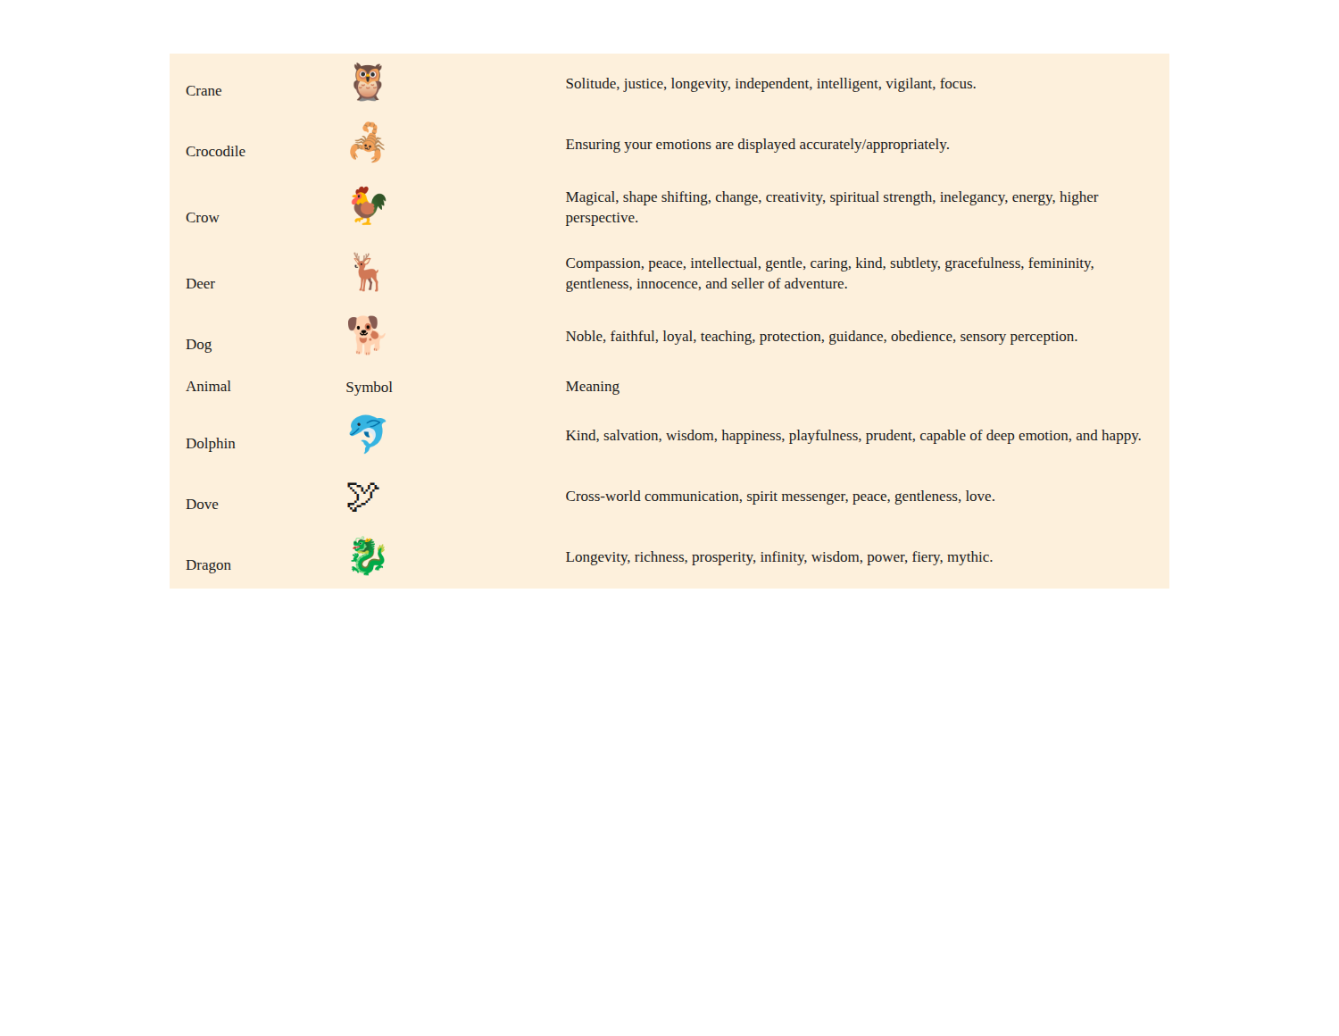| Crane | 🦉 | Solitude, justice, longevity, independent, intelligent, vigilant, focus. |
| Crocodile | 🦂 | Ensuring your emotions are displayed accurately/appropriately. |
| Crow | 🐓 | Magical, shape shifting, change, creativity, spiritual strength, inelegancy, energy, higher perspective. |
| Deer | 🦌 | Compassion, peace, intellectual, gentle, caring, kind, subtlety, gracefulness, femininity, gentleness, innocence, and seller of adventure. |
| Dog | 🐕 | Noble, faithful, loyal, teaching, protection, guidance, obedience, sensory perception. |
| Animal | Symbol | Meaning |
| Dolphin | 🐬 | Kind, salvation, wisdom, happiness, playfulness, prudent, capable of deep emotion, and happy. |
| Dove | 🕊 | Cross-world communication, spirit messenger, peace, gentleness, love. |
| Dragon | 🐉 | Longevity, richness, prosperity, infinity, wisdom, power, fiery, mythic. |